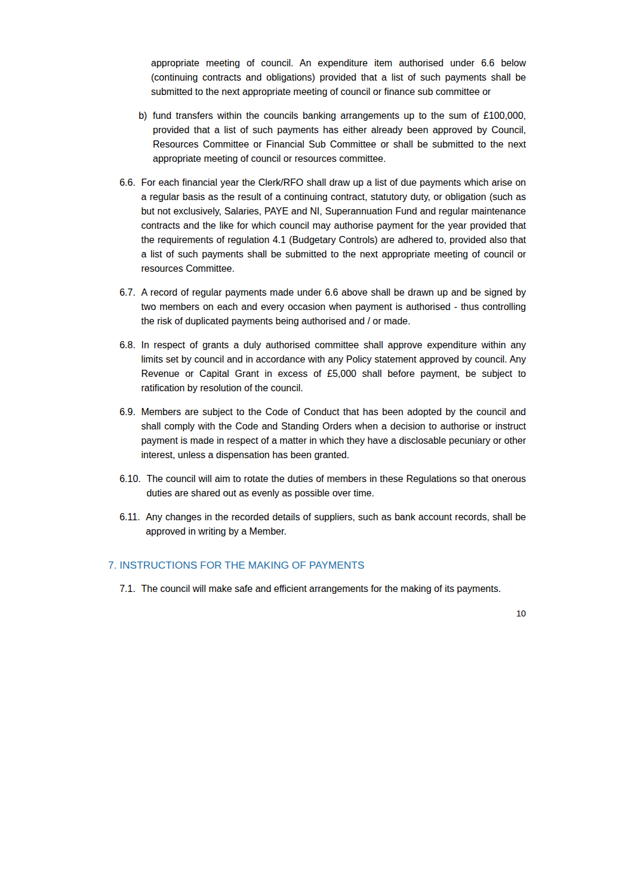appropriate meeting of council. An expenditure item authorised under 6.6 below (continuing contracts and obligations) provided that a list of such payments shall be submitted to the next appropriate meeting of council or finance sub committee or
b)
fund transfers within the councils banking arrangements up to the sum of £100,000, provided that a list of such payments has either already been approved by Council, Resources Committee or Financial Sub Committee or shall be submitted to the next appropriate meeting of council or resources committee.
6.6.
For each financial year the Clerk/RFO shall draw up a list of due payments which arise on a regular basis as the result of a continuing contract, statutory duty, or obligation (such as but not exclusively, Salaries, PAYE and NI, Superannuation Fund and regular maintenance contracts and the like for which council may authorise payment for the year provided that the requirements of regulation 4.1 (Budgetary Controls) are adhered to, provided also that a list of such payments shall be submitted to the next appropriate meeting of council or resources Committee.
6.7.
A record of regular payments made under 6.6 above shall be drawn up and be signed by two members on each and every occasion when payment is authorised - thus controlling the risk of duplicated payments being authorised and / or made.
6.8.
In respect of grants a duly authorised committee shall approve expenditure within any limits set by council and in accordance with any Policy statement approved by council. Any Revenue or Capital Grant in excess of £5,000 shall before payment, be subject to ratification by resolution of the council.
6.9.
Members are subject to the Code of Conduct that has been adopted by the council and shall comply with the Code and Standing Orders when a decision to authorise or instruct payment is made in respect of a matter in which they have a disclosable pecuniary or other interest, unless a dispensation has been granted.
6.10.
The council will aim to rotate the duties of members in these Regulations so that onerous duties are shared out as evenly as possible over time.
6.11.
Any changes in the recorded details of suppliers, such as bank account records, shall be approved in writing by a Member.
7. INSTRUCTIONS FOR THE MAKING OF PAYMENTS
7.1.
The council will make safe and efficient arrangements for the making of its payments.
10